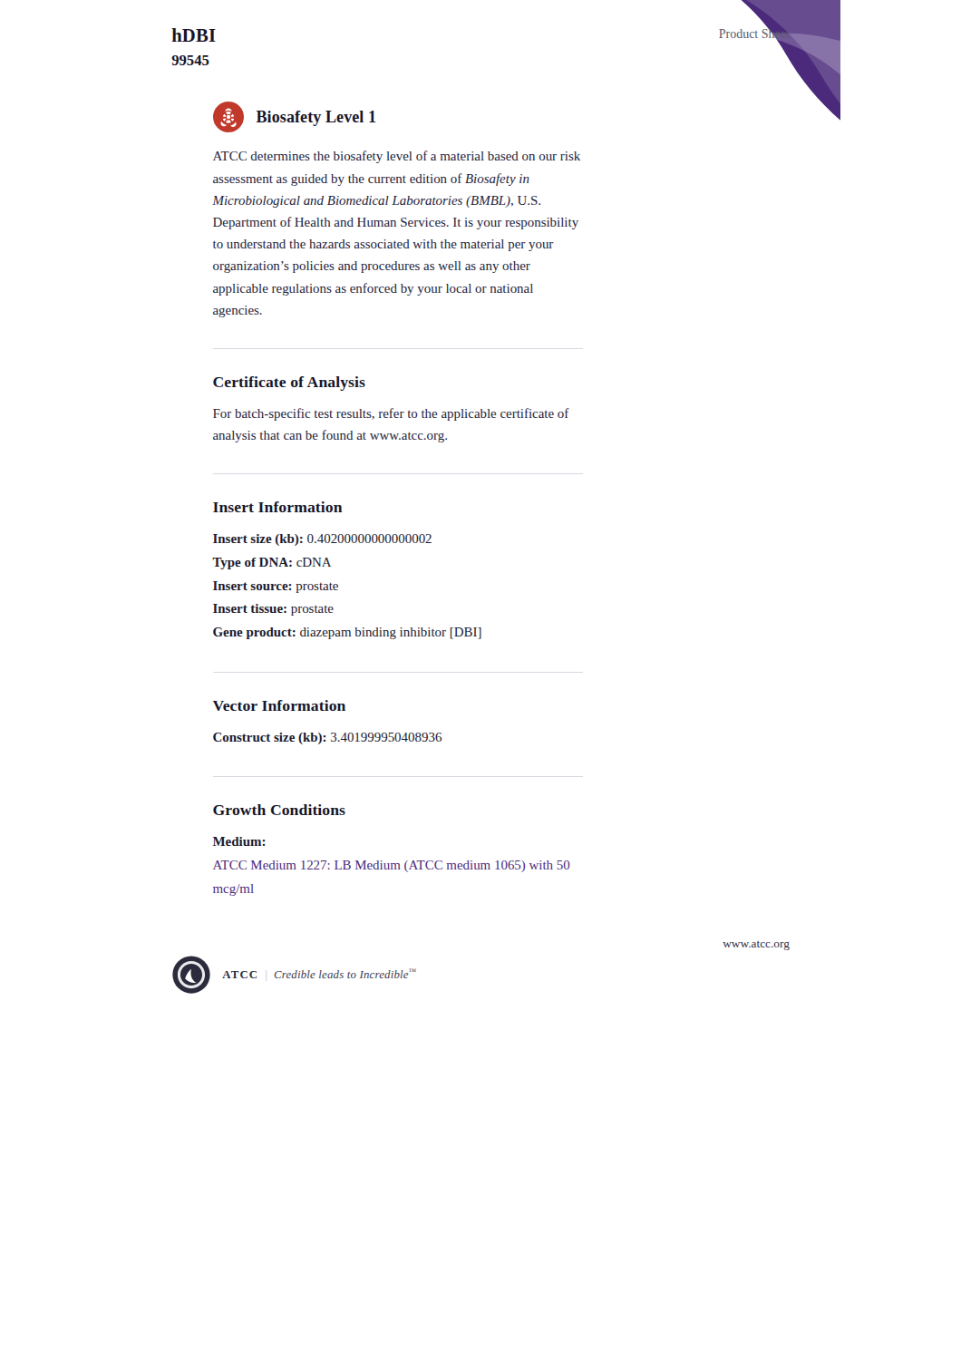hDBI
99545
Product Sheet
Biosafety Level 1
ATCC determines the biosafety level of a material based on our risk assessment as guided by the current edition of Biosafety in Microbiological and Biomedical Laboratories (BMBL), U.S. Department of Health and Human Services. It is your responsibility to understand the hazards associated with the material per your organization’s policies and procedures as well as any other applicable regulations as enforced by your local or national agencies.
Certificate of Analysis
For batch-specific test results, refer to the applicable certificate of analysis that can be found at www.atcc.org.
Insert Information
Insert size (kb): 0.40200000000000002
Type of DNA: cDNA
Insert source: prostate
Insert tissue: prostate
Gene product: diazepam binding inhibitor [DBI]
Vector Information
Construct size (kb): 3.401999950408936
Growth Conditions
Medium:
ATCC Medium 1227: LB Medium (ATCC medium 1065) with 50 mcg/ml
ATCC|Credible leads to Incredible™
www.atcc.org
Page 2 of 6